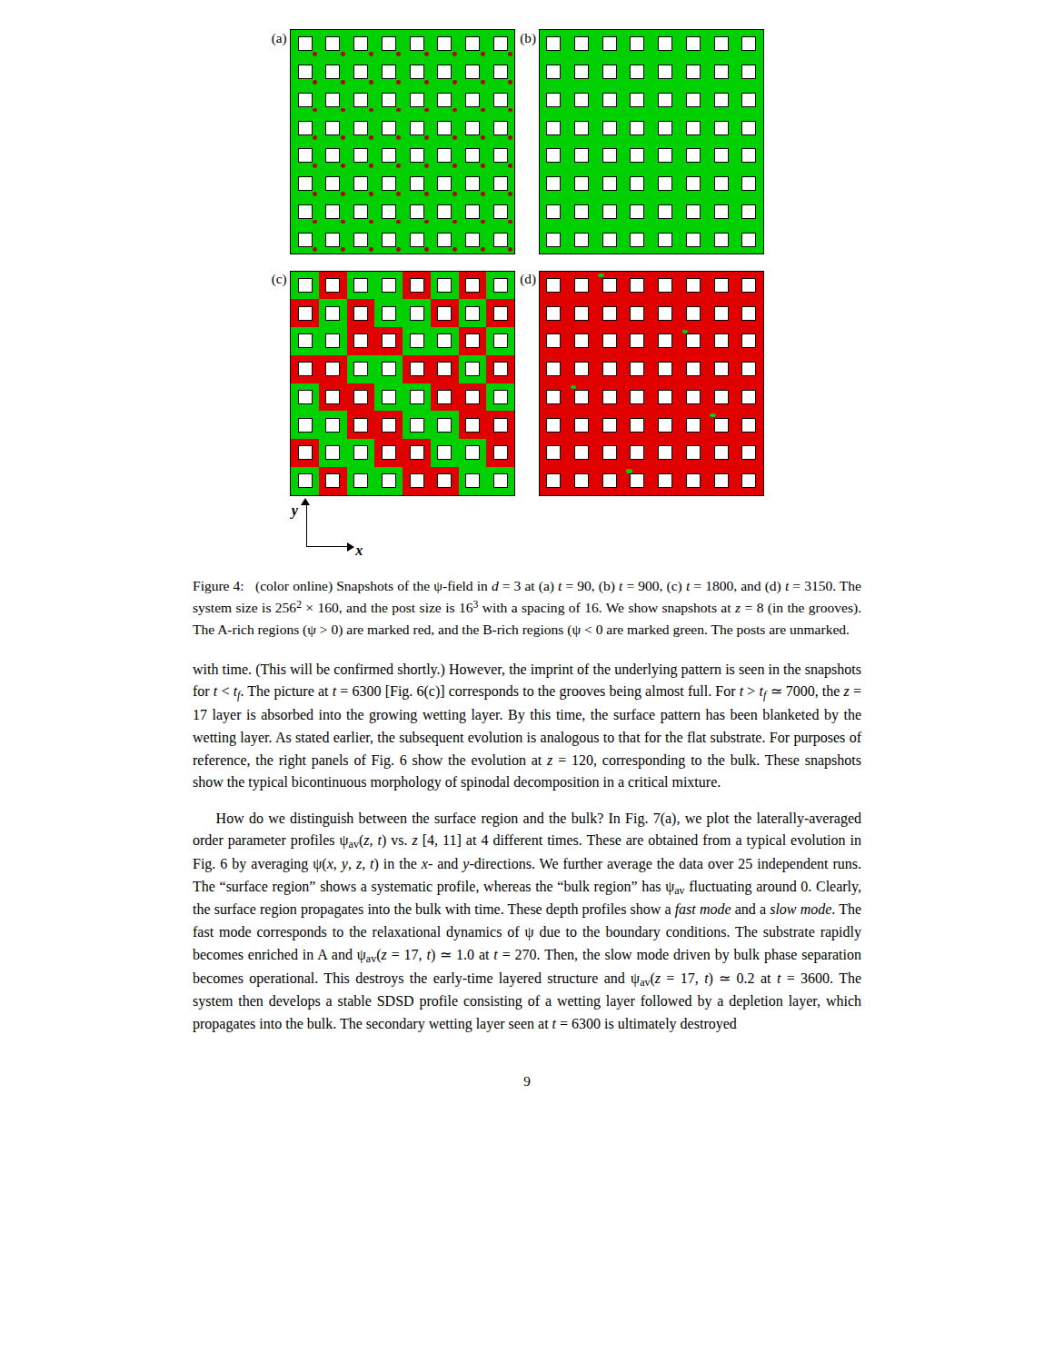(a)
(b)
(c)
y
x
(d)
Figure 4: (color online) Snapshots of the ψ-field in d = 3 at (a) t = 90, (b) t = 900, (c) t = 1800, and (d) t = 3150. The system size is 2562 × 160, and the post size is 163 with a spacing of 16. We show snapshots at z = 8 (in the grooves). The A-rich regions (ψ > 0) are marked red, and the B-rich regions (ψ < 0 are marked green. The posts are unmarked.
with time. (This will be confirmed shortly.) However, the imprint of the underlying pattern is seen in the snapshots for t < tf. The picture at t = 6300 [Fig. 6(c)] corresponds to the grooves being almost full. For t > tf ≃ 7000, the z = 17 layer is absorbed into the growing wetting layer. By this time, the surface pattern has been blanketed by the wetting layer. As stated earlier, the subsequent evolution is analogous to that for the flat substrate. For purposes of reference, the right panels of Fig. 6 show the evolution at z = 120, corresponding to the bulk. These snapshots show the typical bicontinuous morphology of spinodal decomposition in a critical mixture.
How do we distinguish between the surface region and the bulk? In Fig. 7(a), we plot the laterally-averaged order parameter profiles ψav(z, t) vs. z [4, 11] at 4 different times. These are obtained from a typical evolution in Fig. 6 by averaging ψ(x, y, z, t) in the x- and y-directions. We further average the data over 25 independent runs. The “surface region” shows a systematic profile, whereas the “bulk region” has ψav fluctuating around 0. Clearly, the surface region propagates into the bulk with time. These depth profiles show a fast mode and a slow mode. The fast mode corresponds to the relaxational dynamics of ψ due to the boundary conditions. The substrate rapidly becomes enriched in A and ψav(z = 17, t) ≃ 1.0 at t = 270. Then, the slow mode driven by bulk phase separation becomes operational. This destroys the early-time layered structure and ψav(z = 17, t) ≃ 0.2 at t = 3600. The system then develops a stable SDSD profile consisting of a wetting layer followed by a depletion layer, which propagates into the bulk. The secondary wetting layer seen at t = 6300 is ultimately destroyed
9